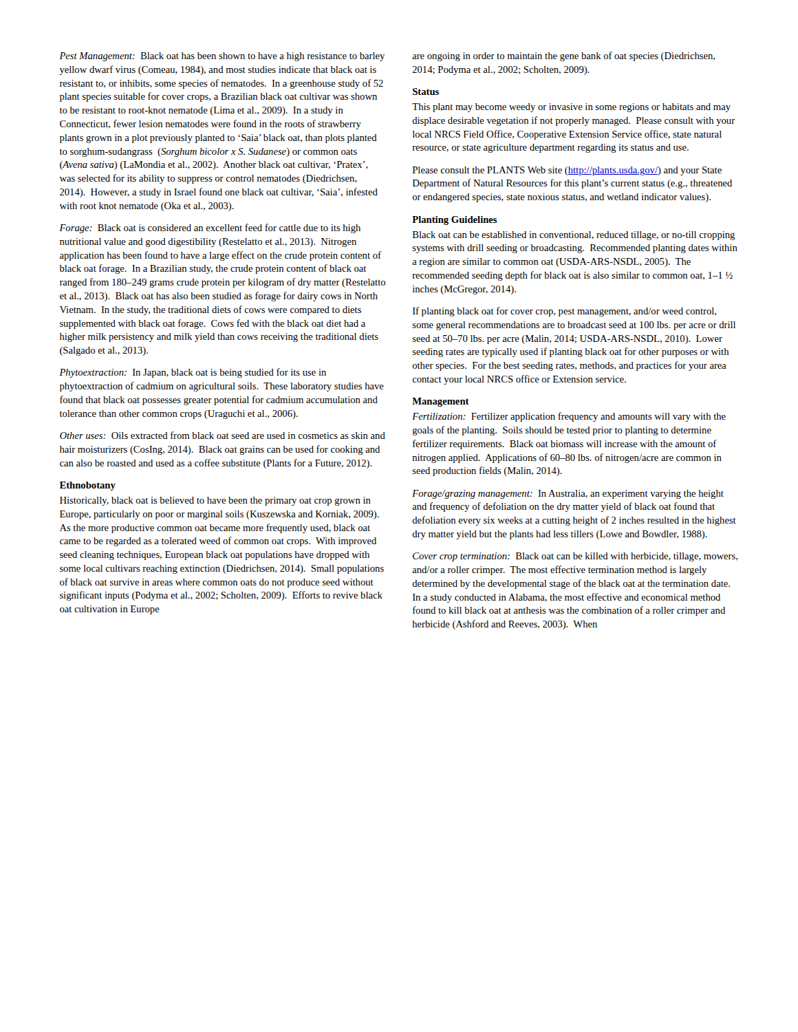Pest Management: Black oat has been shown to have a high resistance to barley yellow dwarf virus (Comeau, 1984), and most studies indicate that black oat is resistant to, or inhibits, some species of nematodes. In a greenhouse study of 52 plant species suitable for cover crops, a Brazilian black oat cultivar was shown to be resistant to root-knot nematode (Lima et al., 2009). In a study in Connecticut, fewer lesion nematodes were found in the roots of strawberry plants grown in a plot previously planted to ‘Saia’ black oat, than plots planted to sorghum-sudangrass (Sorghum bicolor x S. Sudanese) or common oats (Avena sativa) (LaMondia et al., 2002). Another black oat cultivar, ‘Pratex’, was selected for its ability to suppress or control nematodes (Diedrichsen, 2014). However, a study in Israel found one black oat cultivar, ‘Saia’, infested with root knot nematode (Oka et al., 2003).
Forage: Black oat is considered an excellent feed for cattle due to its high nutritional value and good digestibility (Restelatto et al., 2013). Nitrogen application has been found to have a large effect on the crude protein content of black oat forage. In a Brazilian study, the crude protein content of black oat ranged from 180–249 grams crude protein per kilogram of dry matter (Restelatto et al., 2013). Black oat has also been studied as forage for dairy cows in North Vietnam. In the study, the traditional diets of cows were compared to diets supplemented with black oat forage. Cows fed with the black oat diet had a higher milk persistency and milk yield than cows receiving the traditional diets (Salgado et al., 2013).
Phytoextraction: In Japan, black oat is being studied for its use in phytoextraction of cadmium on agricultural soils. These laboratory studies have found that black oat possesses greater potential for cadmium accumulation and tolerance than other common crops (Uraguchi et al., 2006).
Other uses: Oils extracted from black oat seed are used in cosmetics as skin and hair moisturizers (CosIng, 2014). Black oat grains can be used for cooking and can also be roasted and used as a coffee substitute (Plants for a Future, 2012).
Ethnobotany
Historically, black oat is believed to have been the primary oat crop grown in Europe, particularly on poor or marginal soils (Kuszewska and Korniak, 2009). As the more productive common oat became more frequently used, black oat came to be regarded as a tolerated weed of common oat crops. With improved seed cleaning techniques, European black oat populations have dropped with some local cultivars reaching extinction (Diedrichsen, 2014). Small populations of black oat survive in areas where common oats do not produce seed without significant inputs (Podyma et al., 2002; Scholten, 2009). Efforts to revive black oat cultivation in Europe
are ongoing in order to maintain the gene bank of oat species (Diedrichsen, 2014; Podyma et al., 2002; Scholten, 2009).
Status
This plant may become weedy or invasive in some regions or habitats and may displace desirable vegetation if not properly managed. Please consult with your local NRCS Field Office, Cooperative Extension Service office, state natural resource, or state agriculture department regarding its status and use.
Please consult the PLANTS Web site (http://plants.usda.gov/) and your State Department of Natural Resources for this plant’s current status (e.g., threatened or endangered species, state noxious status, and wetland indicator values).
Planting Guidelines
Black oat can be established in conventional, reduced tillage, or no-till cropping systems with drill seeding or broadcasting. Recommended planting dates within a region are similar to common oat (USDA-ARS-NSDL, 2005). The recommended seeding depth for black oat is also similar to common oat, 1–1 ½ inches (McGregor, 2014).
If planting black oat for cover crop, pest management, and/or weed control, some general recommendations are to broadcast seed at 100 lbs. per acre or drill seed at 50–70 lbs. per acre (Malin, 2014; USDA-ARS-NSDL, 2010). Lower seeding rates are typically used if planting black oat for other purposes or with other species. For the best seeding rates, methods, and practices for your area contact your local NRCS office or Extension service.
Management
Fertilization: Fertilizer application frequency and amounts will vary with the goals of the planting. Soils should be tested prior to planting to determine fertilizer requirements. Black oat biomass will increase with the amount of nitrogen applied. Applications of 60–80 lbs. of nitrogen/acre are common in seed production fields (Malin, 2014).
Forage/grazing management: In Australia, an experiment varying the height and frequency of defoliation on the dry matter yield of black oat found that defoliation every six weeks at a cutting height of 2 inches resulted in the highest dry matter yield but the plants had less tillers (Lowe and Bowdler, 1988).
Cover crop termination: Black oat can be killed with herbicide, tillage, mowers, and/or a roller crimper. The most effective termination method is largely determined by the developmental stage of the black oat at the termination date. In a study conducted in Alabama, the most effective and economical method found to kill black oat at anthesis was the combination of a roller crimper and herbicide (Ashford and Reeves, 2003). When